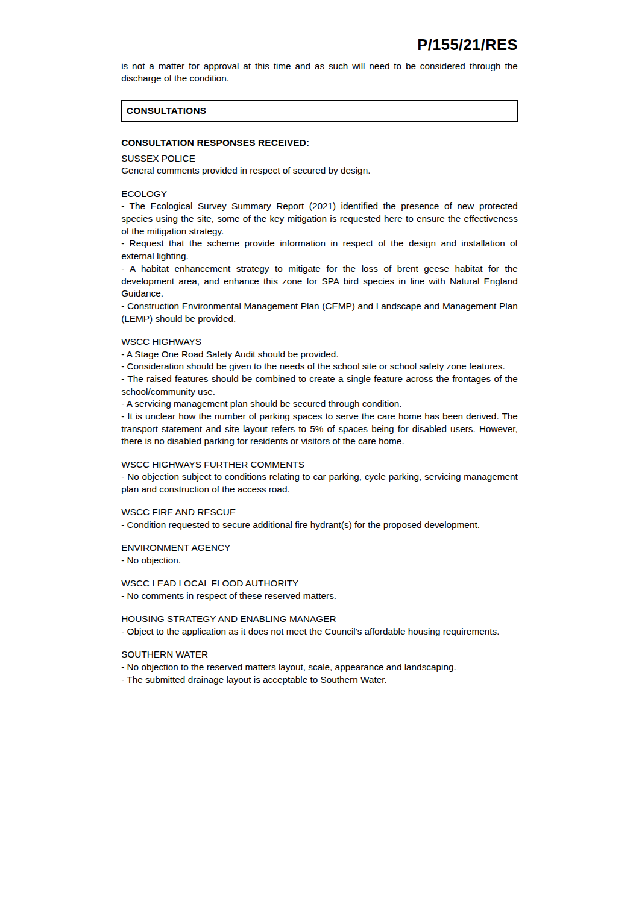P/155/21/RES
is not a matter for approval at this time and as such will need to be considered through the discharge of the condition.
CONSULTATIONS
CONSULTATION RESPONSES RECEIVED:
SUSSEX POLICE
General comments provided in respect of secured by design.
ECOLOGY
- The Ecological Survey Summary Report (2021) identified the presence of new protected species using the site, some of the key mitigation is requested here to ensure the effectiveness of the mitigation strategy.
- Request that the scheme provide information in respect of the design and installation of external lighting.
- A habitat enhancement strategy to mitigate for the loss of brent geese habitat for the development area, and enhance this zone for SPA bird species in line with Natural England Guidance.
- Construction Environmental Management Plan (CEMP) and Landscape and Management Plan (LEMP) should be provided.
WSCC HIGHWAYS
- A Stage One Road Safety Audit should be provided.
- Consideration should be given to the needs of the school site or school safety zone features.
- The raised features should be combined to create a single feature across the frontages of the school/community use.
- A servicing management plan should be secured through condition.
- It is unclear how the number of parking spaces to serve the care home has been derived. The transport statement and site layout refers to 5% of spaces being for disabled users. However, there is no disabled parking for residents or visitors of the care home.
WSCC HIGHWAYS FURTHER COMMENTS
- No objection subject to conditions relating to car parking, cycle parking, servicing management plan and construction of the access road.
WSCC FIRE AND RESCUE
- Condition requested to secure additional fire hydrant(s) for the proposed development.
ENVIRONMENT AGENCY
- No objection.
WSCC LEAD LOCAL FLOOD AUTHORITY
- No comments in respect of these reserved matters.
HOUSING STRATEGY AND ENABLING MANAGER
- Object to the application as it does not meet the Council's affordable housing requirements.
SOUTHERN WATER
- No objection to the reserved matters layout, scale, appearance and landscaping.
- The submitted drainage layout is acceptable to Southern Water.